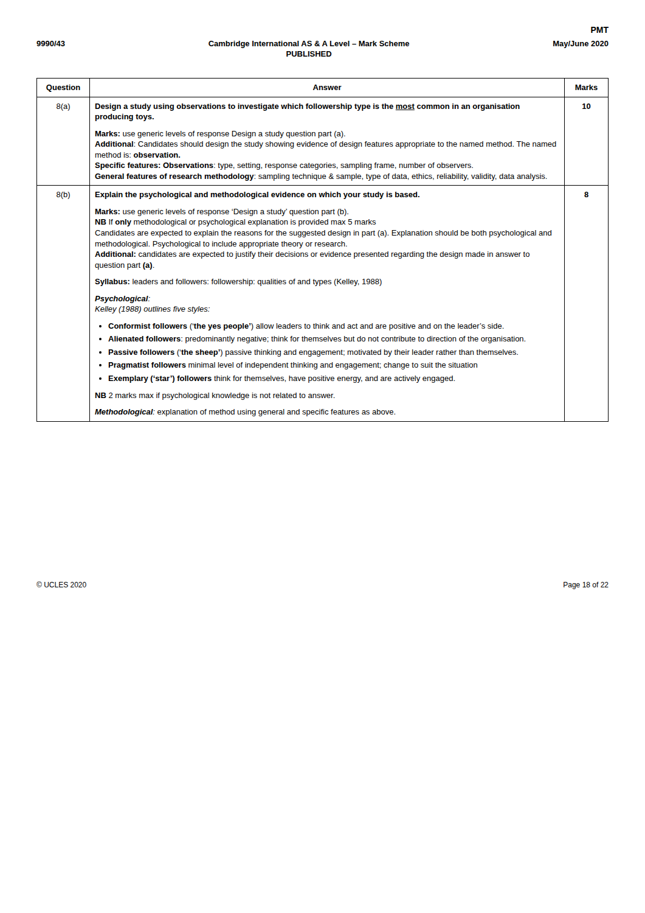PMT
9990/43
Cambridge International AS & A Level – Mark Scheme
PUBLISHED
May/June 2020
| Question | Answer | Marks |
| --- | --- | --- |
| 8(a) | Design a study using observations to investigate which followership type is the most common in an organisation producing toys. Marks: use generic levels of response Design a study question part (a). Additional : Candidates should design the study showing evidence of design features appropriate to the named method. The named method is: observation. Specific features: Observations : type, setting, response categories, sampling frame, number of observers. General features of research methodology : sampling technique & sample, type of data, ethics, reliability, validity, data analysis. | 10 |
| 8(b) | Explain the psychological and methodological evidence on which your study is based. Marks: use generic levels of response ‘Design a study’ question part (b). NB If only methodological or psychological explanation is provided max 5 marks Candidates are expected to explain the reasons for the suggested design in part (a). Explanation should be both psychological and methodological. Psychological to include appropriate theory or research. Additional: candidates are expected to justify their decisions or evidence presented regarding the design made in answer to question part (a) . Syllabus: leaders and followers: followership: qualities of and types (Kelley, 1988) Psychological : Kelley (1988) outlines five styles: Conformist followers (‘ the yes people’ ) allow leaders to think and act and are positive and on the leader’s side. Alienated followers : predominantly negative; think for themselves but do not contribute to direction of the organisation. Passive followers (‘ the sheep’ ) passive thinking and engagement; motivated by their leader rather than themselves. Pragmatist followers minimal level of independent thinking and engagement; change to suit the situation Exemplary (‘star’) followers think for themselves, have positive energy, and are actively engaged. NB 2 marks max if psychological knowledge is not related to answer. Methodological : explanation of method using general and specific features as above. | 8 |
© UCLES 2020
Page 18 of 22